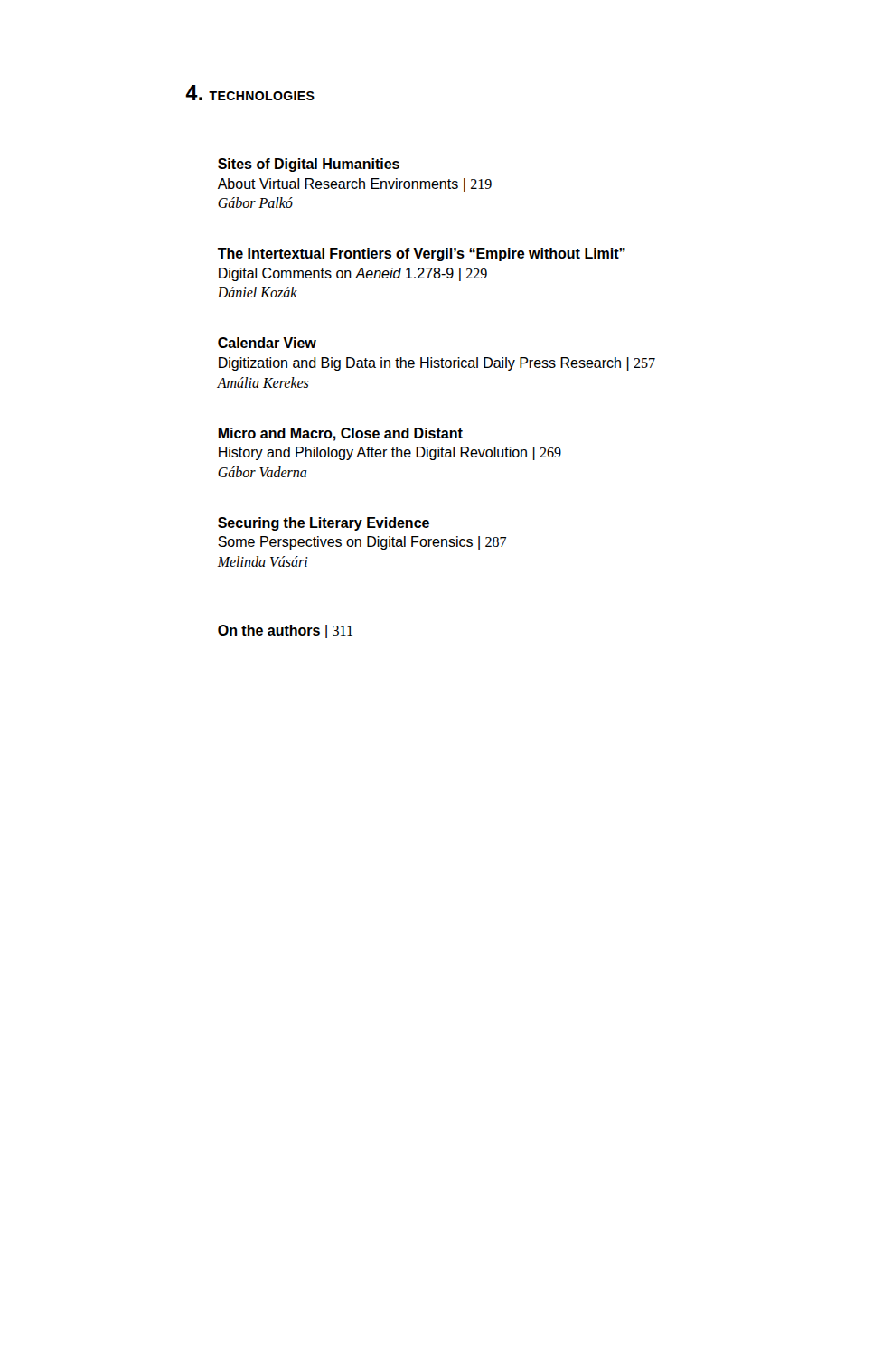4. Technologies
Sites of Digital Humanities
About Virtual Research Environments | 219
Gábor Palkó
The Intertextual Frontiers of Vergil’s “Empire without Limit”
Digital Comments on Aeneid 1.278-9 | 229
Dániel Kozák
Calendar View
Digitization and Big Data in the Historical Daily Press Research | 257
Amália Kerekes
Micro and Macro, Close and Distant
History and Philology After the Digital Revolution | 269
Gábor Vaderna
Securing the Literary Evidence
Some Perspectives on Digital Forensics | 287
Melinda Vásári
On the authors | 311